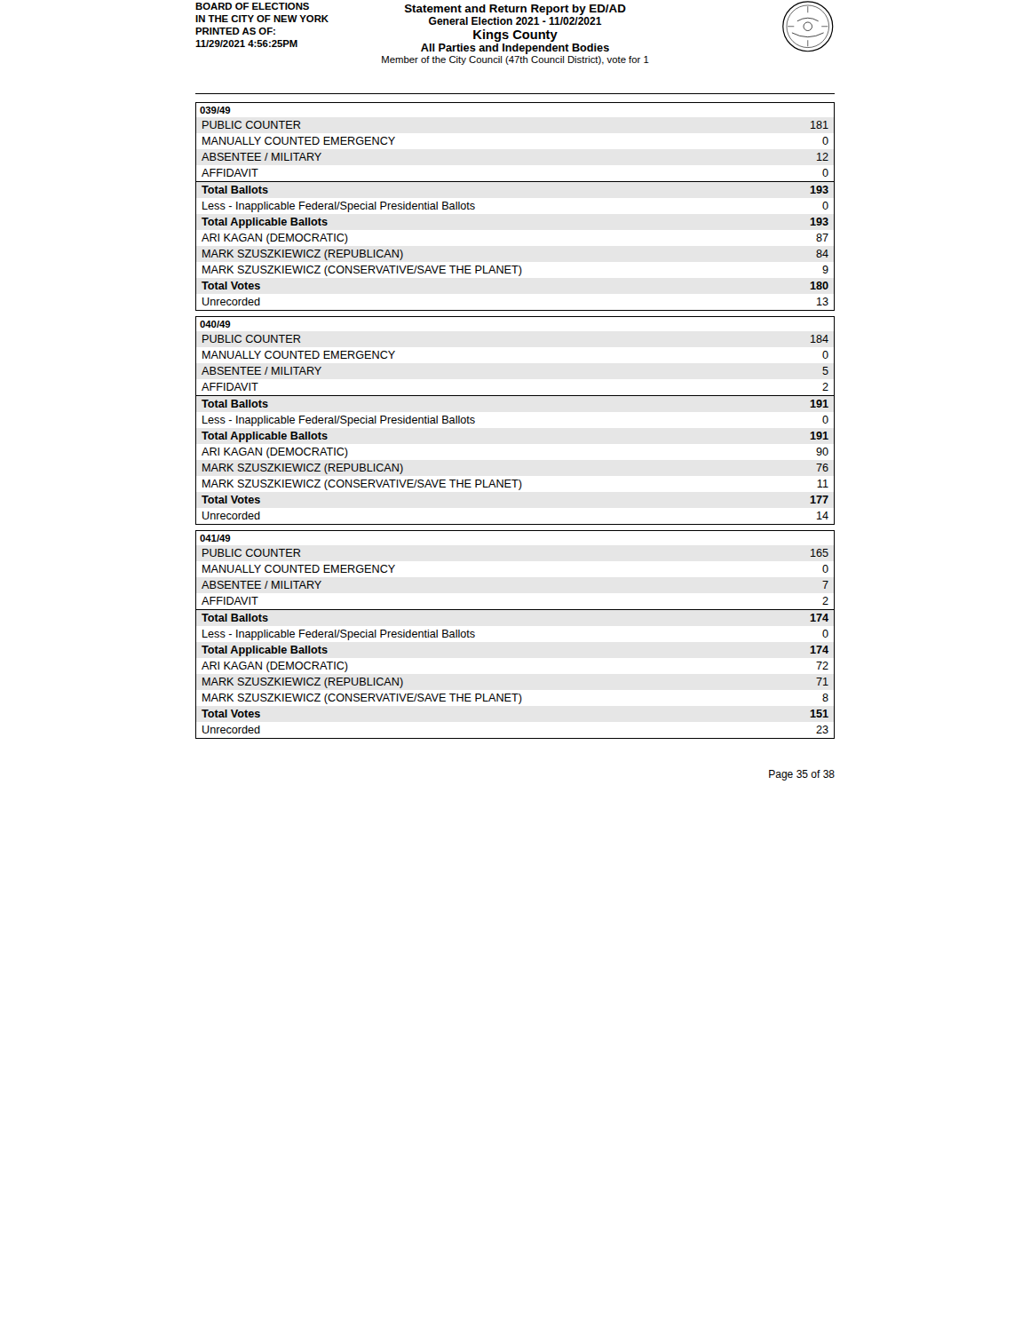BOARD OF ELECTIONS
IN THE CITY OF NEW YORK
PRINTED AS OF:
11/29/2021 4:56:25PM
Statement and Return Report by ED/AD
General Election 2021 - 11/02/2021
Kings County
All Parties and Independent Bodies
Member of the City Council (47th Council District), vote for 1
039/49
| PUBLIC COUNTER | 181 |
| MANUALLY COUNTED EMERGENCY | 0 |
| ABSENTEE / MILITARY | 12 |
| AFFIDAVIT | 0 |
| Total Ballots | 193 |
| Less - Inapplicable Federal/Special Presidential Ballots | 0 |
| Total Applicable Ballots | 193 |
| ARI KAGAN (DEMOCRATIC) | 87 |
| MARK SZUSZKIEWICZ (REPUBLICAN) | 84 |
| MARK SZUSZKIEWICZ (CONSERVATIVE/SAVE THE PLANET) | 9 |
| Total Votes | 180 |
| Unrecorded | 13 |
040/49
| PUBLIC COUNTER | 184 |
| MANUALLY COUNTED EMERGENCY | 0 |
| ABSENTEE / MILITARY | 5 |
| AFFIDAVIT | 2 |
| Total Ballots | 191 |
| Less - Inapplicable Federal/Special Presidential Ballots | 0 |
| Total Applicable Ballots | 191 |
| ARI KAGAN (DEMOCRATIC) | 90 |
| MARK SZUSZKIEWICZ (REPUBLICAN) | 76 |
| MARK SZUSZKIEWICZ (CONSERVATIVE/SAVE THE PLANET) | 11 |
| Total Votes | 177 |
| Unrecorded | 14 |
041/49
| PUBLIC COUNTER | 165 |
| MANUALLY COUNTED EMERGENCY | 0 |
| ABSENTEE / MILITARY | 7 |
| AFFIDAVIT | 2 |
| Total Ballots | 174 |
| Less - Inapplicable Federal/Special Presidential Ballots | 0 |
| Total Applicable Ballots | 174 |
| ARI KAGAN (DEMOCRATIC) | 72 |
| MARK SZUSZKIEWICZ (REPUBLICAN) | 71 |
| MARK SZUSZKIEWICZ (CONSERVATIVE/SAVE THE PLANET) | 8 |
| Total Votes | 151 |
| Unrecorded | 23 |
Page 35 of 38